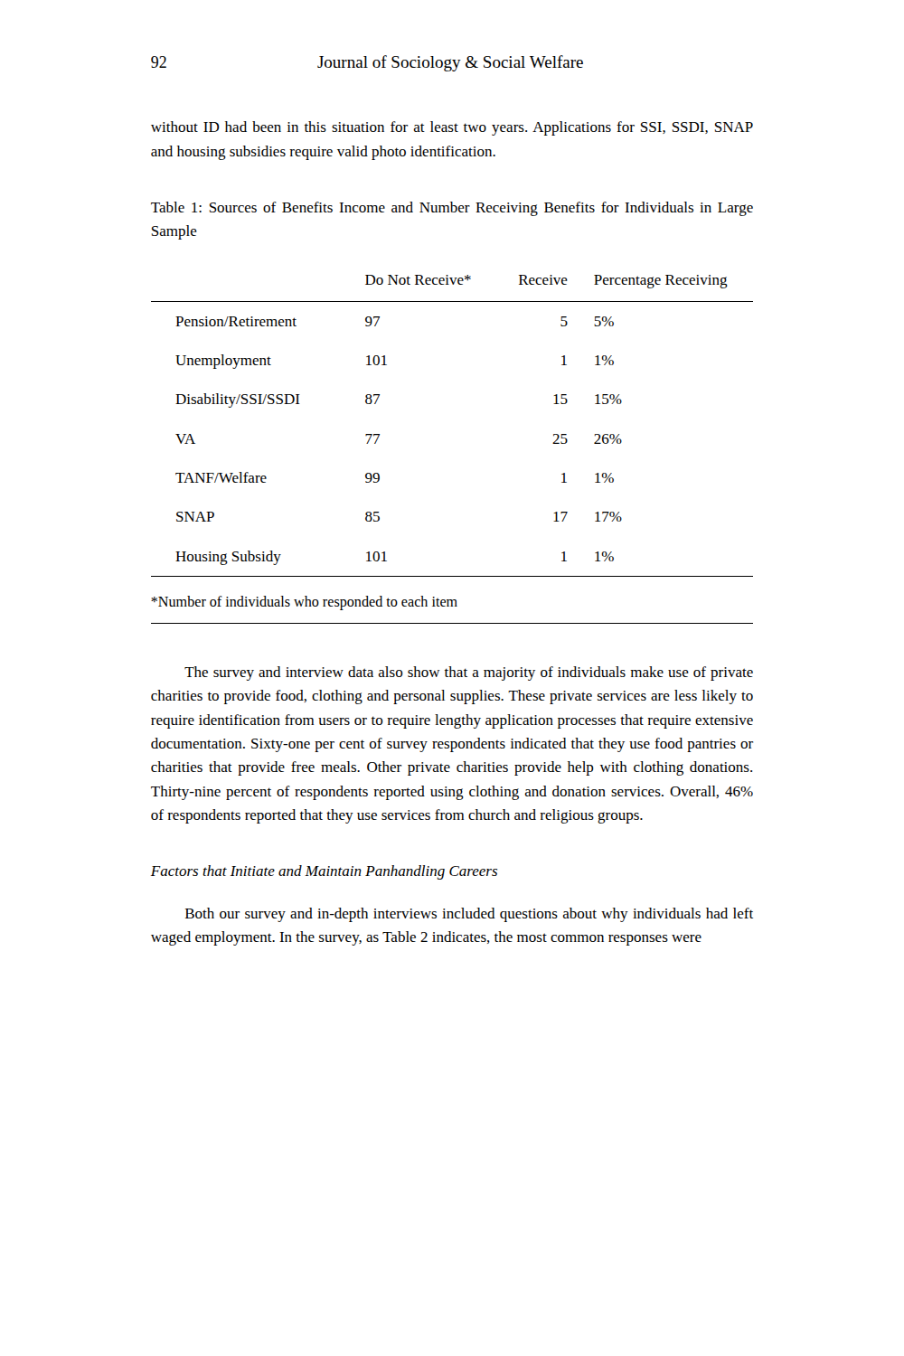92
Journal of Sociology & Social Welfare
without ID had been in this situation for at least two years. Applications for SSI, SSDI, SNAP and housing subsidies require valid photo identification.
Table 1: Sources of Benefits Income and Number Receiving Benefits for Individuals in Large Sample
| | Do Not Receive* | Receive | Percentage Receiving |
| --- | --- | --- | --- |
| Pension/Retirement | 97 | 5 | 5% |
| Unemployment | 101 | 1 | 1% |
| Disability/SSI/SSDI | 87 | 15 | 15% |
| VA | 77 | 25 | 26% |
| TANF/Welfare | 99 | 1 | 1% |
| SNAP | 85 | 17 | 17% |
| Housing Subsidy | 101 | 1 | 1% |
*Number of individuals who responded to each item
The survey and interview data also show that a majority of individuals make use of private charities to provide food, clothing and personal supplies. These private services are less likely to require identification from users or to require lengthy application processes that require extensive documentation. Sixty-one per cent of survey respondents indicated that they use food pantries or charities that provide free meals. Other private charities provide help with clothing donations. Thirty-nine percent of respondents reported using clothing and donation services. Overall, 46% of respondents reported that they use services from church and religious groups.
Factors that Initiate and Maintain Panhandling Careers
Both our survey and in-depth interviews included questions about why individuals had left waged employment. In the survey, as Table 2 indicates, the most common responses were